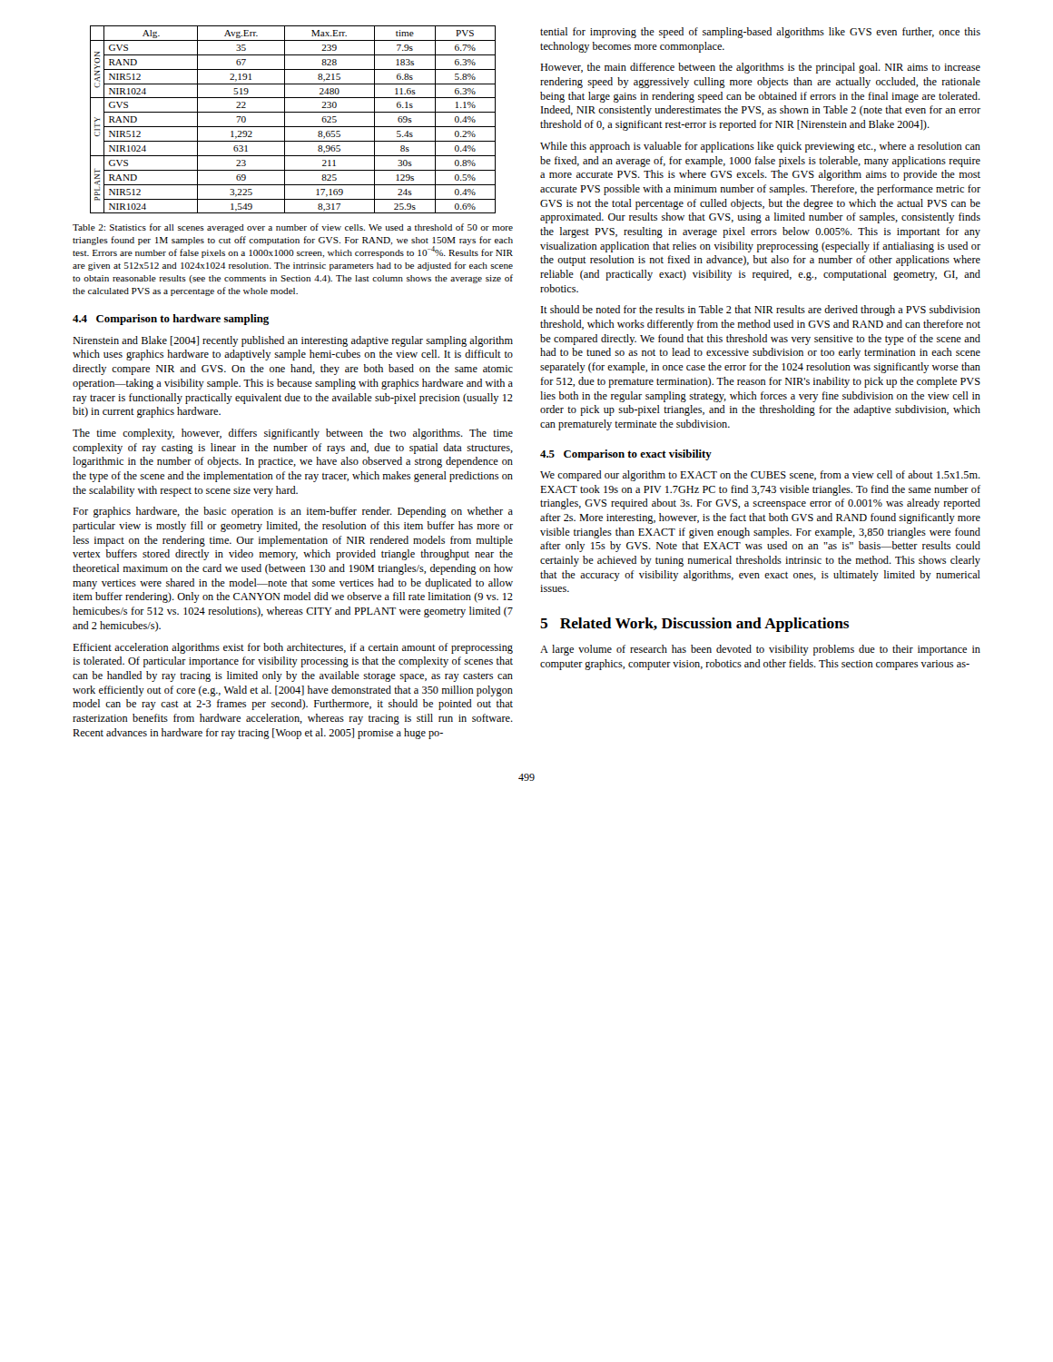| | Alg. | Avg.Err. | Max.Err. | time | PVS |
| CANYON | GVS | 35 | 239 | 7.9s | 6.7% |
| RAND | 67 | 828 | 183s | 6.3% |
| NIR512 | 2,191 | 8,215 | 6.8s | 5.8% |
| NIR1024 | 519 | 2480 | 11.6s | 6.3% |
| CITY | GVS | 22 | 230 | 6.1s | 1.1% |
| RAND | 70 | 625 | 69s | 0.4% |
| NIR512 | 1,292 | 8,655 | 5.4s | 0.2% |
| NIR1024 | 631 | 8,965 | 8s | 0.4% |
| PPLANT | GVS | 23 | 211 | 30s | 0.8% |
| RAND | 69 | 825 | 129s | 0.5% |
| NIR512 | 3,225 | 17,169 | 24s | 0.4% |
| NIR1024 | 1,549 | 8,317 | 25.9s | 0.6% |
Table 2: Statistics for all scenes averaged over a number of view cells. We used a threshold of 50 or more triangles found per 1M samples to cut off computation for GVS. For RAND, we shot 150M rays for each test. Errors are number of false pixels on a 1000x1000 screen, which corresponds to 10−4%. Results for NIR are given at 512x512 and 1024x1024 resolution. The intrinsic parameters had to be adjusted for each scene to obtain reasonable results (see the comments in Section 4.4). The last column shows the average size of the calculated PVS as a percentage of the whole model.
4.4 Comparison to hardware sampling
Nirenstein and Blake [2004] recently published an interesting adaptive regular sampling algorithm which uses graphics hardware to adaptively sample hemi-cubes on the view cell. It is difficult to directly compare NIR and GVS. On the one hand, they are both based on the same atomic operation—taking a visibility sample. This is because sampling with graphics hardware and with a ray tracer is functionally practically equivalent due to the available sub-pixel precision (usually 12 bit) in current graphics hardware.
The time complexity, however, differs significantly between the two algorithms. The time complexity of ray casting is linear in the number of rays and, due to spatial data structures, logarithmic in the number of objects. In practice, we have also observed a strong dependence on the type of the scene and the implementation of the ray tracer, which makes general predictions on the scalability with respect to scene size very hard.
For graphics hardware, the basic operation is an item-buffer render. Depending on whether a particular view is mostly fill or geometry limited, the resolution of this item buffer has more or less impact on the rendering time. Our implementation of NIR rendered models from multiple vertex buffers stored directly in video memory, which provided triangle throughput near the theoretical maximum on the card we used (between 130 and 190M triangles/s, depending on how many vertices were shared in the model—note that some vertices had to be duplicated to allow item buffer rendering). Only on the CANYON model did we observe a fill rate limitation (9 vs. 12 hemicubes/s for 512 vs. 1024 resolutions), whereas CITY and PPLANT were geometry limited (7 and 2 hemicubes/s).
Efficient acceleration algorithms exist for both architectures, if a certain amount of preprocessing is tolerated. Of particular importance for visibility processing is that the complexity of scenes that can be handled by ray tracing is limited only by the available storage space, as ray casters can work efficiently out of core (e.g., Wald et al. [2004] have demonstrated that a 350 million polygon model can be ray cast at 2-3 frames per second). Furthermore, it should be pointed out that rasterization benefits from hardware acceleration, whereas ray tracing is still run in software. Recent advances in hardware for ray tracing [Woop et al. 2005] promise a huge po-
tential for improving the speed of sampling-based algorithms like GVS even further, once this technology becomes more commonplace.
However, the main difference between the algorithms is the principal goal. NIR aims to increase rendering speed by aggressively culling more objects than are actually occluded, the rationale being that large gains in rendering speed can be obtained if errors in the final image are tolerated. Indeed, NIR consistently underestimates the PVS, as shown in Table 2 (note that even for an error threshold of 0, a significant rest-error is reported for NIR [Nirenstein and Blake 2004]).
While this approach is valuable for applications like quick previewing etc., where a resolution can be fixed, and an average of, for example, 1000 false pixels is tolerable, many applications require a more accurate PVS. This is where GVS excels. The GVS algorithm aims to provide the most accurate PVS possible with a minimum number of samples. Therefore, the performance metric for GVS is not the total percentage of culled objects, but the degree to which the actual PVS can be approximated. Our results show that GVS, using a limited number of samples, consistently finds the largest PVS, resulting in average pixel errors below 0.005%. This is important for any visualization application that relies on visibility preprocessing (especially if antialiasing is used or the output resolution is not fixed in advance), but also for a number of other applications where reliable (and practically exact) visibility is required, e.g., computational geometry, GI, and robotics.
It should be noted for the results in Table 2 that NIR results are derived through a PVS subdivision threshold, which works differently from the method used in GVS and RAND and can therefore not be compared directly. We found that this threshold was very sensitive to the type of the scene and had to be tuned so as not to lead to excessive subdivision or too early termination in each scene separately (for example, in once case the error for the 1024 resolution was significantly worse than for 512, due to premature termination). The reason for NIR's inability to pick up the complete PVS lies both in the regular sampling strategy, which forces a very fine subdivision on the view cell in order to pick up sub-pixel triangles, and in the thresholding for the adaptive subdivision, which can prematurely terminate the subdivision.
4.5 Comparison to exact visibility
We compared our algorithm to EXACT on the CUBES scene, from a view cell of about 1.5x1.5m. EXACT took 19s on a PIV 1.7GHz PC to find 3,743 visible triangles. To find the same number of triangles, GVS required about 3s. For GVS, a screenspace error of 0.001% was already reported after 2s. More interesting, however, is the fact that both GVS and RAND found significantly more visible triangles than EXACT if given enough samples. For example, 3,850 triangles were found after only 15s by GVS. Note that EXACT was used on an "as is" basis—better results could certainly be achieved by tuning numerical thresholds intrinsic to the method. This shows clearly that the accuracy of visibility algorithms, even exact ones, is ultimately limited by numerical issues.
5 Related Work, Discussion and Applications
A large volume of research has been devoted to visibility problems due to their importance in computer graphics, computer vision, robotics and other fields. This section compares various as-
499